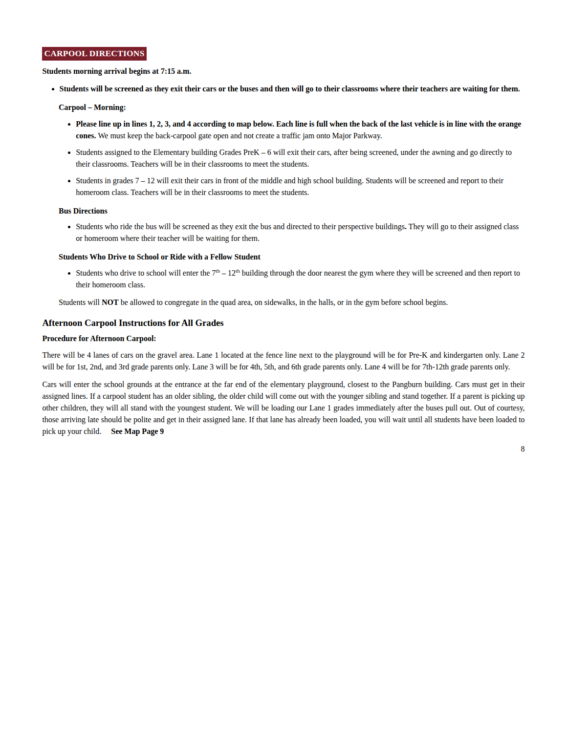CARPOOL DIRECTIONS
Students morning arrival begins at 7:15 a.m.
Students will be screened as they exit their cars or the buses and then will go to their classrooms where their teachers are waiting for them.
Carpool – Morning:
Please line up in lines 1, 2, 3, and 4 according to map below. Each line is full when the back of the last vehicle is in line with the orange cones. We must keep the back-carpool gate open and not create a traffic jam onto Major Parkway.
Students assigned to the Elementary building Grades PreK – 6 will exit their cars, after being screened, under the awning and go directly to their classrooms. Teachers will be in their classrooms to meet the students.
Students in grades 7 – 12 will exit their cars in front of the middle and high school building. Students will be screened and report to their homeroom class. Teachers will be in their classrooms to meet the students.
Bus Directions
Students who ride the bus will be screened as they exit the bus and directed to their perspective buildings. They will go to their assigned class or homeroom where their teacher will be waiting for them.
Students Who Drive to School or Ride with a Fellow Student
Students who drive to school will enter the 7th – 12th building through the door nearest the gym where they will be screened and then report to their homeroom class.
Students will NOT be allowed to congregate in the quad area, on sidewalks, in the halls, or in the gym before school begins.
Afternoon Carpool Instructions for All Grades
Procedure for Afternoon Carpool:
There will be 4 lanes of cars on the gravel area. Lane 1 located at the fence line next to the playground will be for Pre-K and kindergarten only. Lane 2 will be for 1st, 2nd, and 3rd grade parents only. Lane 3 will be for 4th, 5th, and 6th grade parents only. Lane 4 will be for 7th-12th grade parents only.
Cars will enter the school grounds at the entrance at the far end of the elementary playground, closest to the Pangburn building. Cars must get in their assigned lines. If a carpool student has an older sibling, the older child will come out with the younger sibling and stand together. If a parent is picking up other children, they will all stand with the youngest student. We will be loading our Lane 1 grades immediately after the buses pull out. Out of courtesy, those arriving late should be polite and get in their assigned lane. If that lane has already been loaded, you will wait until all students have been loaded to pick up your child. See Map Page 9
8